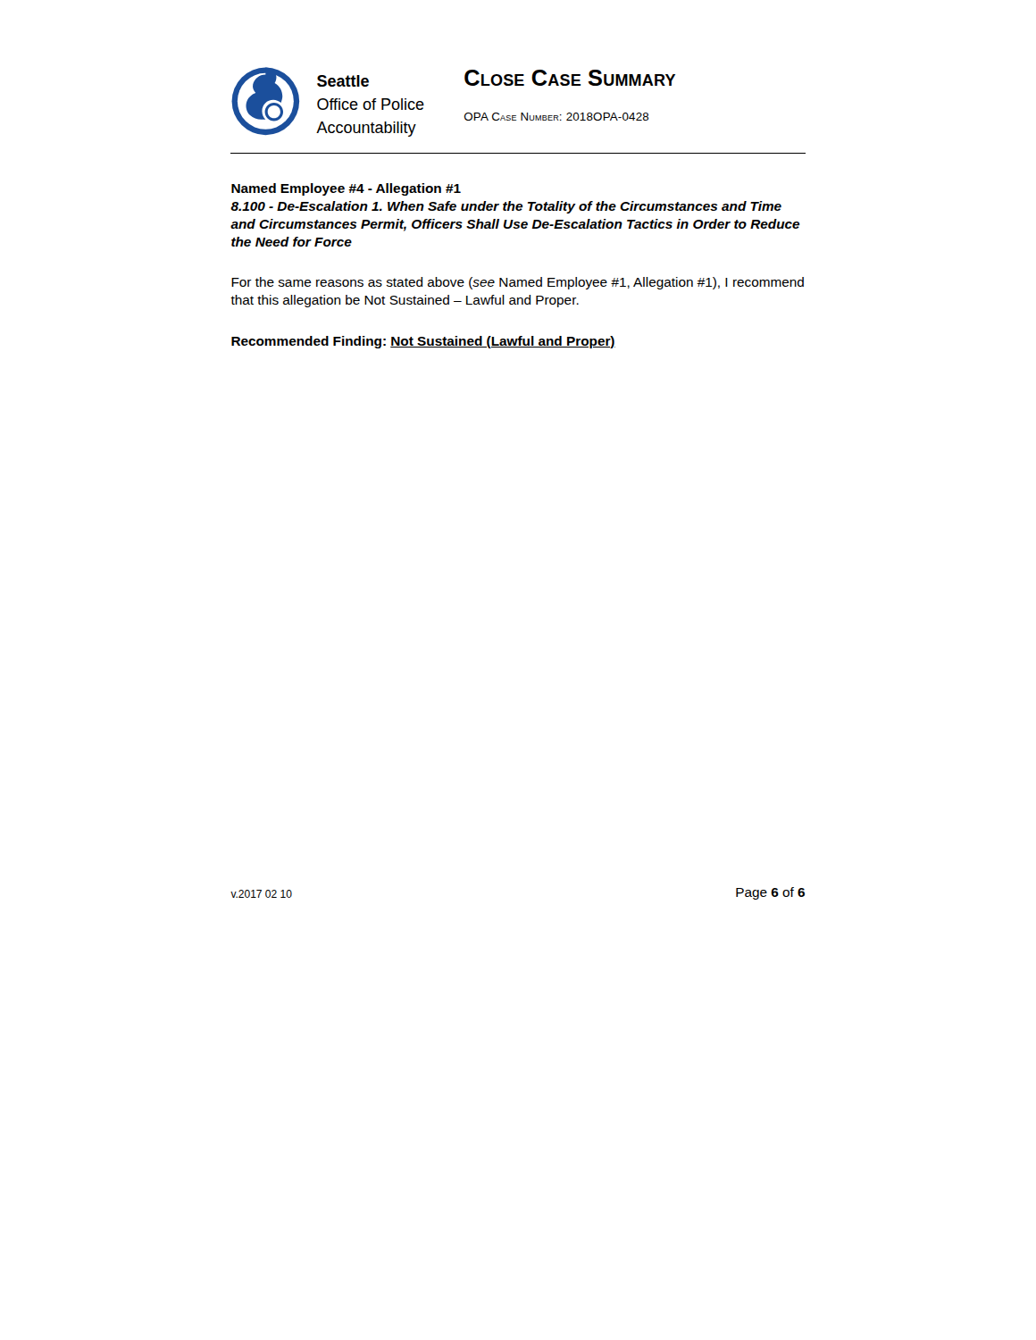Seattle
Office of Police
Accountability
Close Case Summary
OPA Case Number: 2018OPA-0428
Named Employee #4 - Allegation #1
8.100 - De-Escalation 1. When Safe under the Totality of the Circumstances and Time and Circumstances Permit, Officers Shall Use De-Escalation Tactics in Order to Reduce the Need for Force
For the same reasons as stated above (see Named Employee #1, Allegation #1), I recommend that this allegation be Not Sustained – Lawful and Proper.
Recommended Finding: Not Sustained (Lawful and Proper)
v.2017 02 10
Page 6 of 6